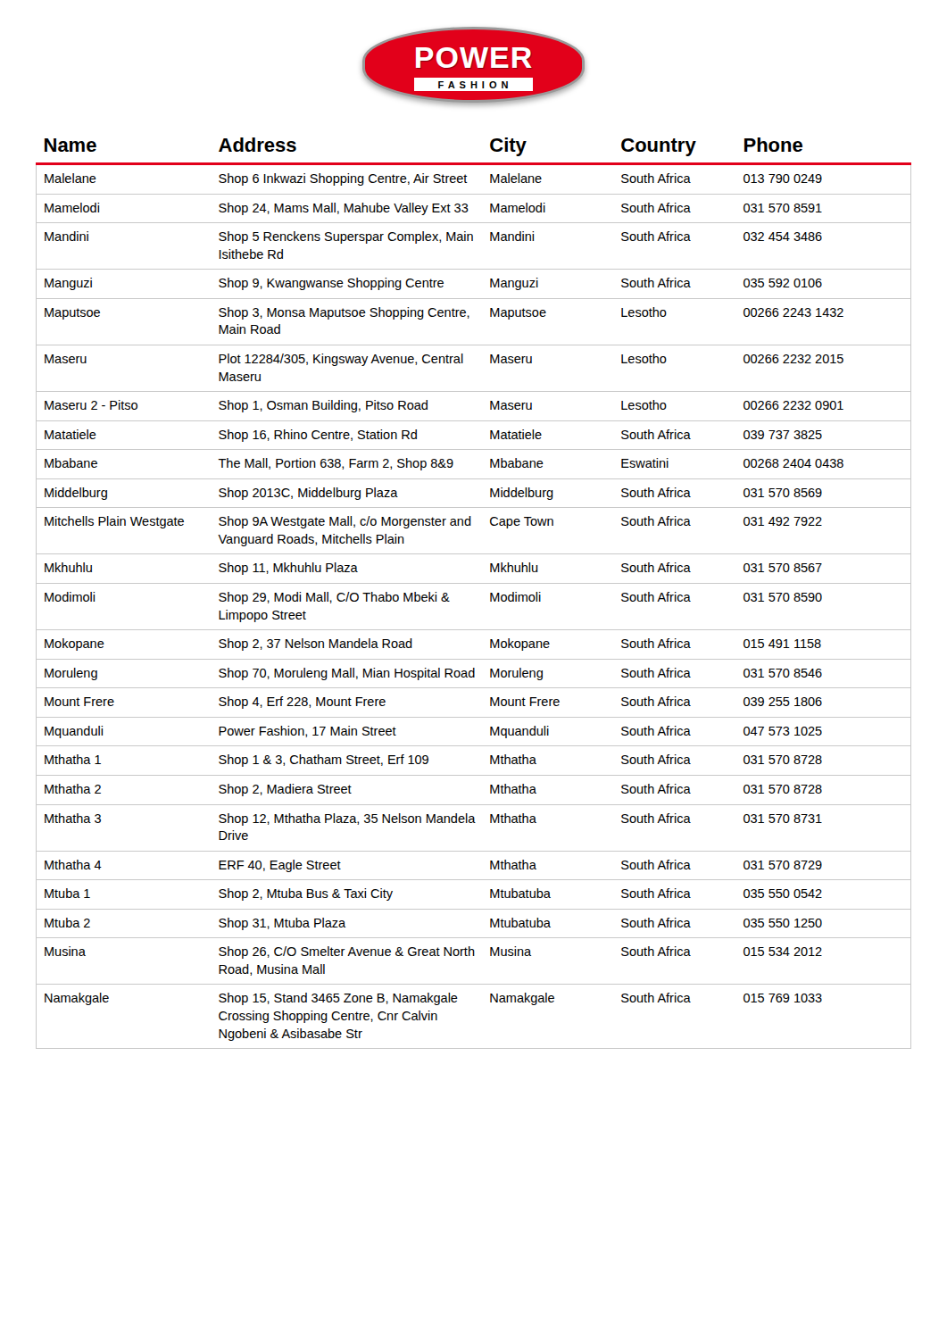POWER
FASHION
| Name | Address | City | Country | Phone |
| --- | --- | --- | --- | --- |
| Malelane | Shop 6 Inkwazi Shopping Centre, Air Street | Malelane | South Africa | 013 790 0249 |
| Mamelodi | Shop 24, Mams Mall, Mahube Valley Ext 33 | Mamelodi | South Africa | 031 570 8591 |
| Mandini | Shop 5 Renckens Superspar Complex, Main Isithebe Rd | Mandini | South Africa | 032 454 3486 |
| Manguzi | Shop 9, Kwangwanse Shopping Centre | Manguzi | South Africa | 035 592 0106 |
| Maputsoe | Shop 3, Monsa Maputsoe Shopping Centre, Main Road | Maputsoe | Lesotho | 00266 2243 1432 |
| Maseru | Plot 12284/305, Kingsway Avenue, Central Maseru | Maseru | Lesotho | 00266 2232 2015 |
| Maseru 2 - Pitso | Shop 1, Osman Building, Pitso Road | Maseru | Lesotho | 00266 2232 0901 |
| Matatiele | Shop 16, Rhino Centre, Station Rd | Matatiele | South Africa | 039 737 3825 |
| Mbabane | The Mall, Portion 638, Farm 2, Shop 8&9 | Mbabane | Eswatini | 00268 2404 0438 |
| Middelburg | Shop 2013C, Middelburg Plaza | Middelburg | South Africa | 031 570 8569 |
| Mitchells Plain Westgate | Shop 9A Westgate Mall, c/o Morgenster and Vanguard Roads, Mitchells Plain | Cape Town | South Africa | 031 492 7922 |
| Mkhuhlu | Shop 11, Mkhuhlu Plaza | Mkhuhlu | South Africa | 031 570 8567 |
| Modimoli | Shop 29, Modi Mall, C/O Thabo Mbeki & Limpopo Street | Modimoli | South Africa | 031 570 8590 |
| Mokopane | Shop 2, 37 Nelson Mandela Road | Mokopane | South Africa | 015 491 1158 |
| Moruleng | Shop 70, Moruleng Mall, Mian Hospital Road | Moruleng | South Africa | 031 570 8546 |
| Mount Frere | Shop 4, Erf 228, Mount Frere | Mount Frere | South Africa | 039 255 1806 |
| Mquanduli | Power Fashion, 17 Main Street | Mquanduli | South Africa | 047 573 1025 |
| Mthatha 1 | Shop 1 & 3, Chatham Street, Erf 109 | Mthatha | South Africa | 031 570 8728 |
| Mthatha 2 | Shop 2, Madiera Street | Mthatha | South Africa | 031 570 8728 |
| Mthatha 3 | Shop 12, Mthatha Plaza, 35 Nelson Mandela Drive | Mthatha | South Africa | 031 570 8731 |
| Mthatha 4 | ERF 40, Eagle Street | Mthatha | South Africa | 031 570 8729 |
| Mtuba 1 | Shop 2, Mtuba Bus & Taxi City | Mtubatuba | South Africa | 035 550 0542 |
| Mtuba 2 | Shop 31, Mtuba Plaza | Mtubatuba | South Africa | 035 550 1250 |
| Musina | Shop 26, C/O Smelter Avenue & Great North Road, Musina Mall | Musina | South Africa | 015 534 2012 |
| Namakgale | Shop 15, Stand 3465 Zone B, Namakgale Crossing Shopping Centre, Cnr Calvin Ngobeni & Asibasabe Str | Namakgale | South Africa | 015 769 1033 |